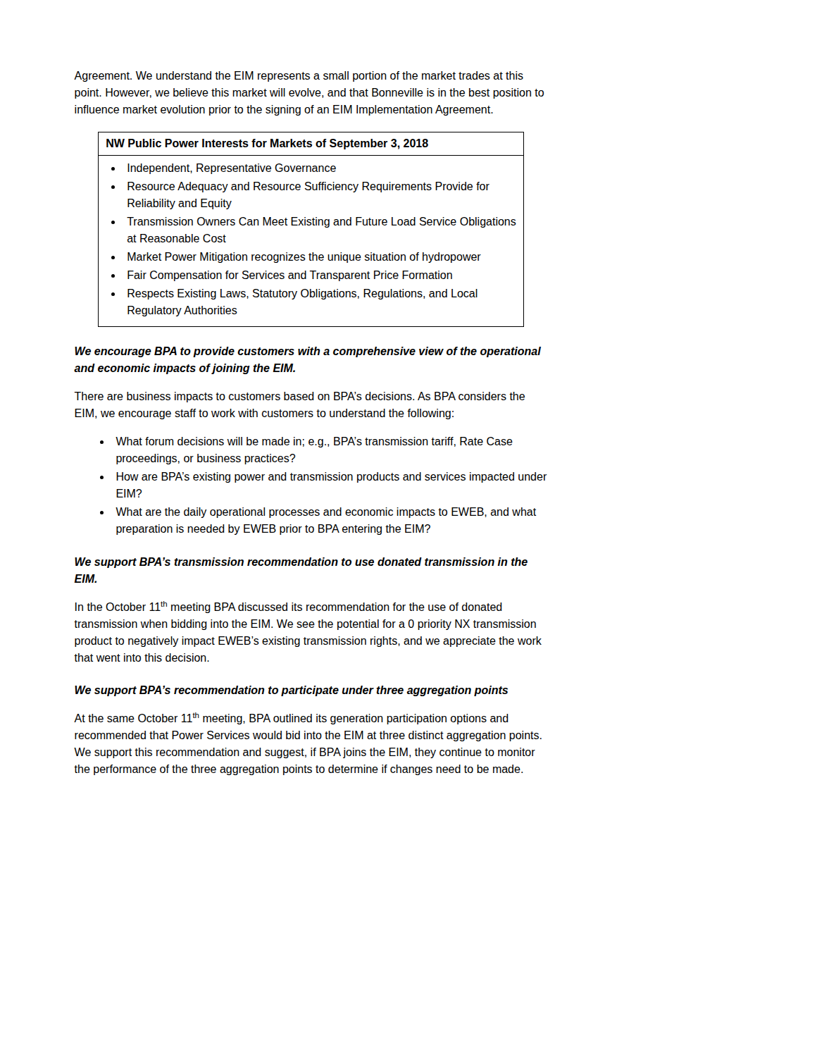Agreement. We understand the EIM represents a small portion of the market trades at this point. However, we believe this market will evolve, and that Bonneville is in the best position to influence market evolution prior to the signing of an EIM Implementation Agreement.
NW Public Power Interests for Markets of September 3, 2018
Independent, Representative Governance
Resource Adequacy and Resource Sufficiency Requirements Provide for Reliability and Equity
Transmission Owners Can Meet Existing and Future Load Service Obligations at Reasonable Cost
Market Power Mitigation recognizes the unique situation of hydropower
Fair Compensation for Services and Transparent Price Formation
Respects Existing Laws, Statutory Obligations, Regulations, and Local Regulatory Authorities
We encourage BPA to provide customers with a comprehensive view of the operational and economic impacts of joining the EIM.
There are business impacts to customers based on BPA’s decisions. As BPA considers the EIM, we encourage staff to work with customers to understand the following:
What forum decisions will be made in; e.g., BPA’s transmission tariff, Rate Case proceedings, or business practices?
How are BPA’s existing power and transmission products and services impacted under EIM?
What are the daily operational processes and economic impacts to EWEB, and what preparation is needed by EWEB prior to BPA entering the EIM?
We support BPA’s transmission recommendation to use donated transmission in the EIM.
In the October 11th meeting BPA discussed its recommendation for the use of donated transmission when bidding into the EIM. We see the potential for a 0 priority NX transmission product to negatively impact EWEB’s existing transmission rights, and we appreciate the work that went into this decision.
We support BPA’s recommendation to participate under three aggregation points
At the same October 11th meeting, BPA outlined its generation participation options and recommended that Power Services would bid into the EIM at three distinct aggregation points. We support this recommendation and suggest, if BPA joins the EIM, they continue to monitor the performance of the three aggregation points to determine if changes need to be made.